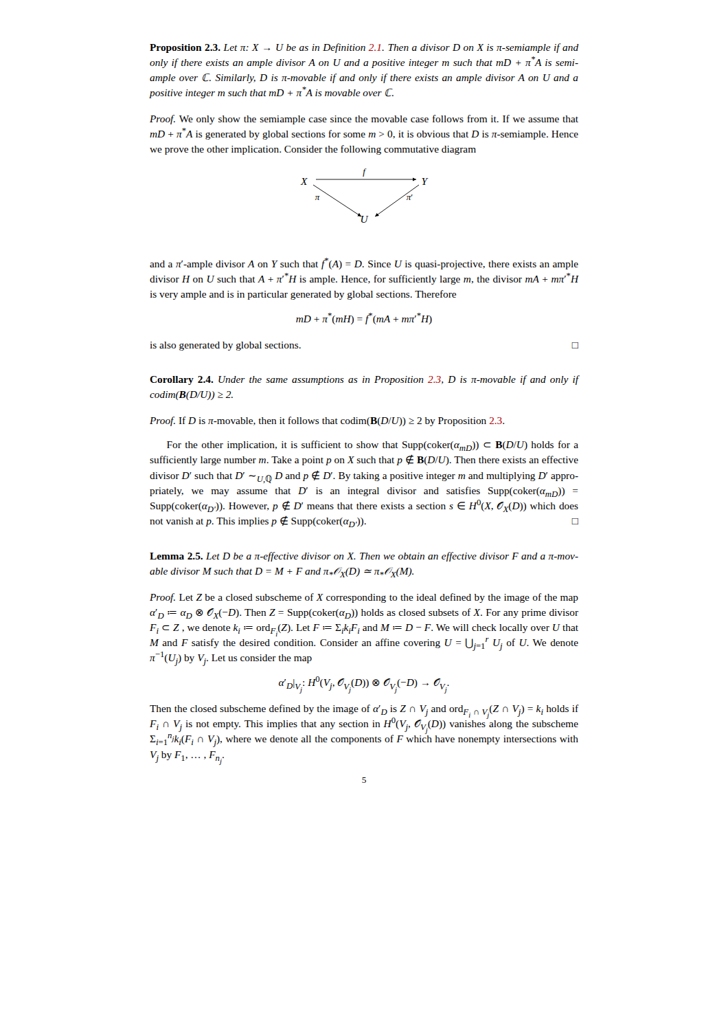Proposition 2.3. Let π: X → U be as in Definition 2.1. Then a divisor D on X is π-semiample if and only if there exists an ample divisor A on U and a positive integer m such that mD + π*A is semiample over ℂ. Similarly, D is π-movable if and only if there exists an ample divisor A on U and a positive integer m such that mD + π*A is movable over ℂ.
Proof. We only show the semiample case since the movable case follows from it. If we assume that mD + π*A is generated by global sections for some m > 0, it is obvious that D is π-semiample. Hence we prove the other implication. Consider the following commutative diagram
X Y U f π π′
and a π′-ample divisor A on Y such that f*(A) = D. Since U is quasi-projective, there exists an ample divisor H on U such that A + π′*H is ample. Hence, for sufficiently large m, the divisor mA + mπ′*H is very ample and is in particular generated by global sections. Therefore
mD + π*(mH) = f*(mA + mπ′*H)
is also generated by global sections. □
Corollary 2.4. Under the same assumptions as in Proposition 2.3, D is π-movable if and only if codim(B(D/U)) ≥ 2.
Proof. If D is π-movable, then it follows that codim(B(D/U)) ≥ 2 by Proposition 2.3.
For the other implication, it is sufficient to show that Supp(coker(αmD)) ⊂ B(D/U) holds for a sufficiently large number m. Take a point p on X such that p ∉ B(D/U). Then there exists an effective divisor D′ such that D′ ∼U,ℚ D and p ∉ D′. By taking a positive integer m and multiplying D′ appropriately, we may assume that D′ is an integral divisor and satisfies Supp(coker(αmD)) = Supp(coker(αD′)). However, p ∉ D′ means that there exists a section s ∈ H0(X, 𝒪X(D)) which does not vanish at p. This implies p ∉ Supp(coker(αD′)). □
Lemma 2.5. Let D be a π-effective divisor on X. Then we obtain an effective divisor F and a π-movable divisor M such that D = M + F and π*𝒪X(D) ≃ π*𝒪X(M).
Proof. Let Z be a closed subscheme of X corresponding to the ideal defined by the image of the map α′D ≔ αD ⊗ 𝒪X(−D). Then Z = Supp(coker(αD)) holds as closed subsets of X. For any prime divisor Fi ⊂ Z , we denote ki ≔ ordFi(Z). Let F ≔ ΣikiFi and M ≔ D − F. We will check locally over U that M and F satisfy the desired condition. Consider an affine covering U = ⋃j=1r Uj of U. We denote π−1(Uj) by Vj. Let us consider the map
α′D|Vj: H0(Vj, 𝒪Vj(D)) ⊗ 𝒪Vj(−D) → 𝒪Vj.
Then the closed subscheme defined by the image of α′D is Z ∩ Vj and ordFi ∩ Vj(Z ∩ Vj) = ki holds if Fi ∩ Vj is not empty. This implies that any section in H0(Vj, 𝒪Vj(D)) vanishes along the subscheme Σi=1njki(Fi ∩ Vj), where we denote all the components of F which have nonempty intersections with Vj by F1, … , Fnj.
5